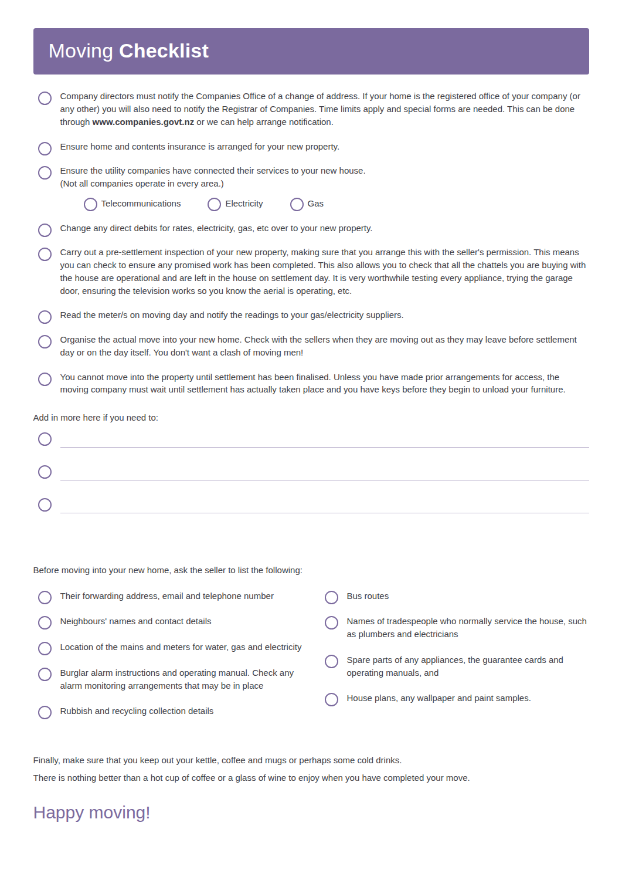Moving Checklist
Company directors must notify the Companies Office of a change of address. If your home is the registered office of your company (or any other) you will also need to notify the Registrar of Companies. Time limits apply and special forms are needed. This can be done through www.companies.govt.nz or we can help arrange notification.
Ensure home and contents insurance is arranged for your new property.
Ensure the utility companies have connected their services to your new house.
(Not all companies operate in every area.)
Telecommunications Electricity Gas
Change any direct debits for rates, electricity, gas, etc over to your new property.
Carry out a pre-settlement inspection of your new property, making sure that you arrange this with the seller's permission. This means you can check to ensure any promised work has been completed. This also allows you to check that all the chattels you are buying with the house are operational and are left in the house on settlement day. It is very worthwhile testing every appliance, trying the garage door, ensuring the television works so you know the aerial is operating, etc.
Read the meter/s on moving day and notify the readings to your gas/electricity suppliers.
Organise the actual move into your new home. Check with the sellers when they are moving out as they may leave before settlement day or on the day itself. You don't want a clash of moving men!
You cannot move into the property until settlement has been finalised. Unless you have made prior arrangements for access, the moving company must wait until settlement has actually taken place and you have keys before they begin to unload your furniture.
Add in more here if you need to:
Before moving into your new home, ask the seller to list the following:
Their forwarding address, email and telephone number
Neighbours' names and contact details
Location of the mains and meters for water, gas and electricity
Burglar alarm instructions and operating manual. Check any alarm monitoring arrangements that may be in place
Rubbish and recycling collection details
Bus routes
Names of tradespeople who normally service the house, such as plumbers and electricians
Spare parts of any appliances, the guarantee cards and operating manuals, and
House plans, any wallpaper and paint samples.
Finally, make sure that you keep out your kettle, coffee and mugs or perhaps some cold drinks.
There is nothing better than a hot cup of coffee or a glass of wine to enjoy when you have completed your move.
Happy moving!